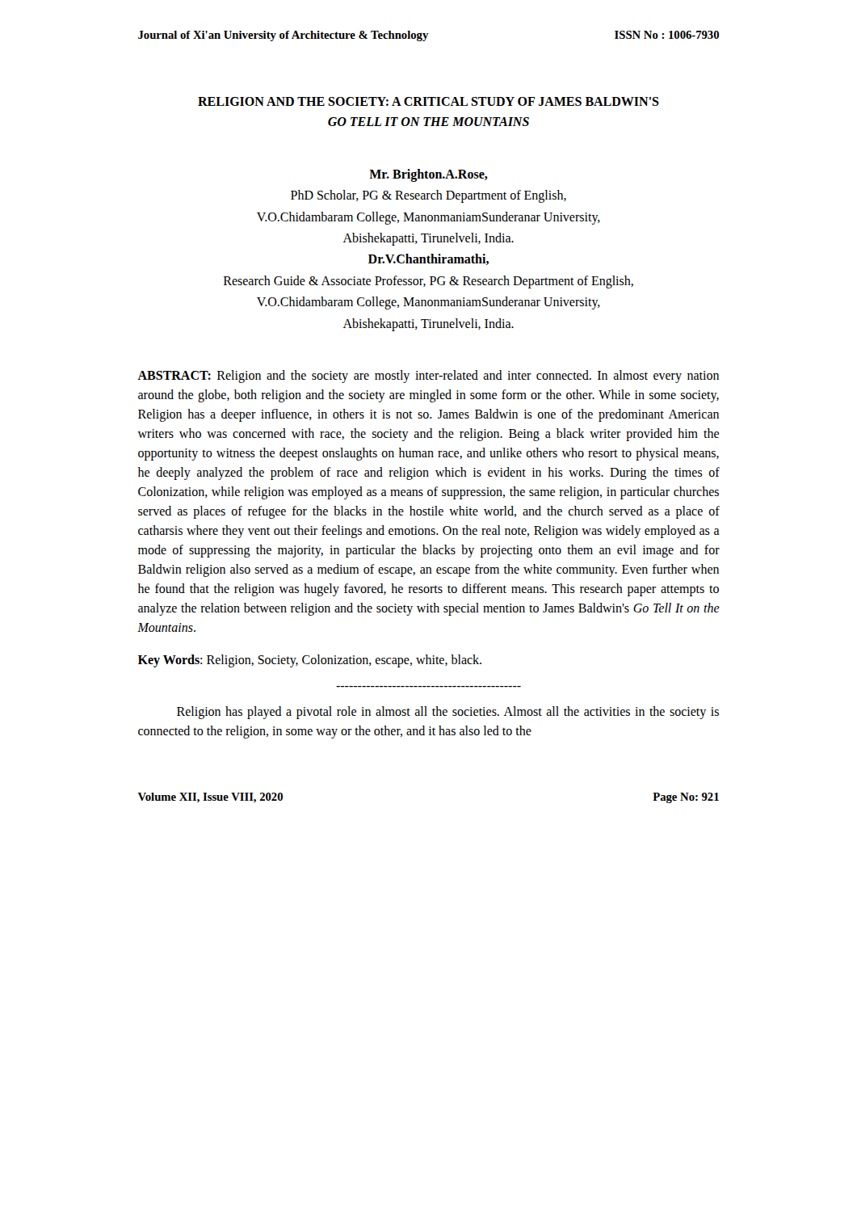Journal of Xi'an University of Architecture & Technology ISSN No : 1006-7930
Religion and the Society: A Critical Study of James Baldwin's
Go Tell It on the Mountains
Mr. Brighton.A.Rose,
PhD Scholar, PG & Research Department of English,
V.O.Chidambaram College, ManonmaniamSunderanar University,
Abishekapatti, Tirunelveli, India.
Dr.V.Chanthiramathi,
Research Guide & Associate Professor, PG & Research Department of English,
V.O.Chidambaram College, ManonmaniamSunderanar University,
Abishekapatti, Tirunelveli, India.
ABSTRACT: Religion and the society are mostly inter-related and inter connected. In almost every nation around the globe, both religion and the society are mingled in some form or the other. While in some society, Religion has a deeper influence, in others it is not so. James Baldwin is one of the predominant American writers who was concerned with race, the society and the religion. Being a black writer provided him the opportunity to witness the deepest onslaughts on human race, and unlike others who resort to physical means, he deeply analyzed the problem of race and religion which is evident in his works. During the times of Colonization, while religion was employed as a means of suppression, the same religion, in particular churches served as places of refugee for the blacks in the hostile white world, and the church served as a place of catharsis where they vent out their feelings and emotions. On the real note, Religion was widely employed as a mode of suppressing the majority, in particular the blacks by projecting onto them an evil image and for Baldwin religion also served as a medium of escape, an escape from the white community. Even further when he found that the religion was hugely favored, he resorts to different means. This research paper attempts to analyze the relation between religion and the society with special mention to James Baldwin's Go Tell It on the Mountains.
Key Words: Religion, Society, Colonization, escape, white, black.
-------------------------------------------
Religion has played a pivotal role in almost all the societies. Almost all the activities in the society is connected to the religion, in some way or the other, and it has also led to the
Volume XII, Issue VIII, 2020 Page No: 921